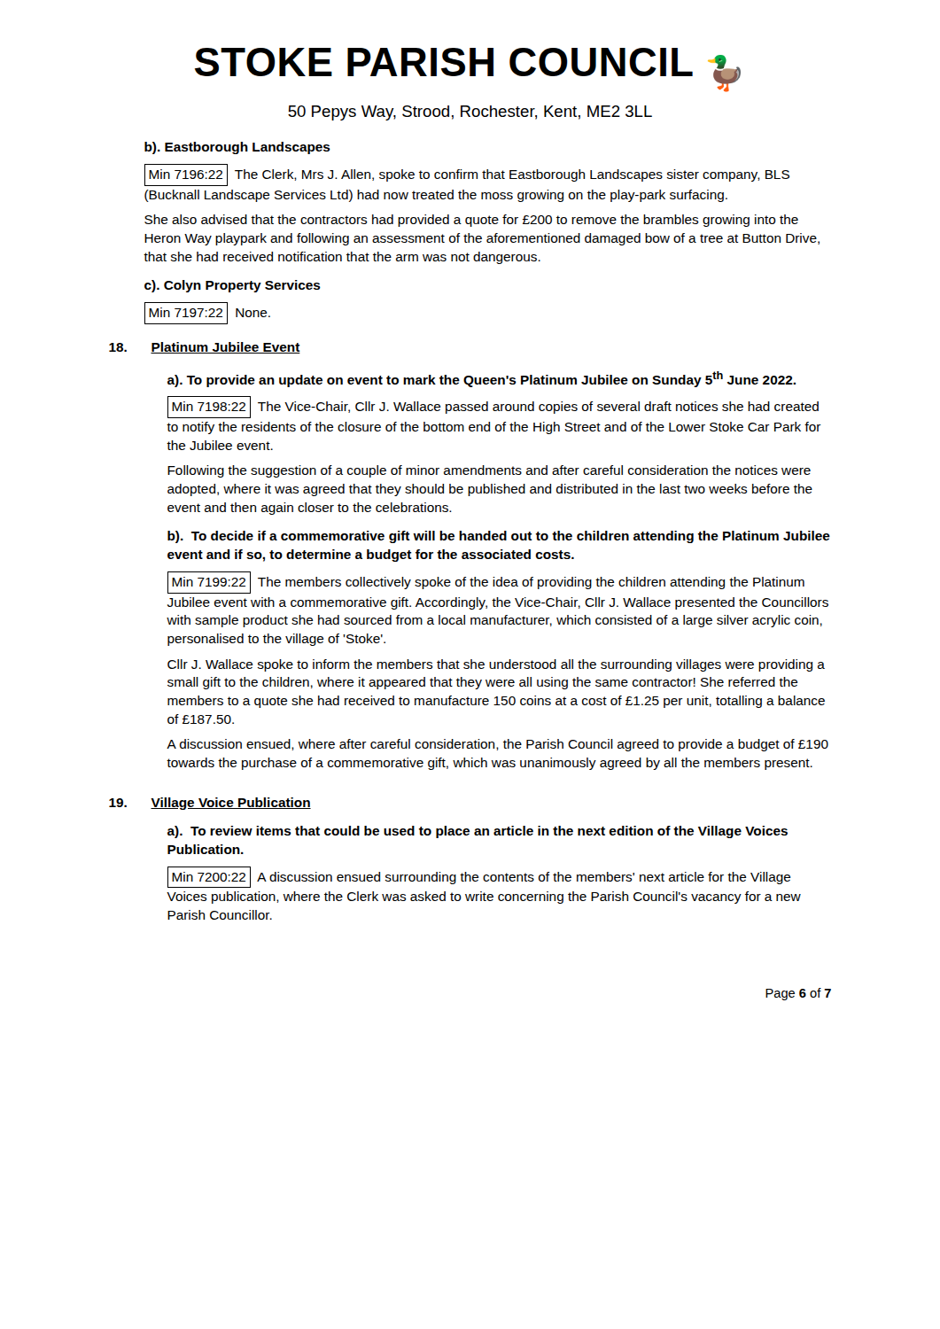STOKE PARISH COUNCIL
🦆
50 Pepys Way, Strood, Rochester, Kent, ME2 3LL
b). Eastborough Landscapes
Min 7196:22 The Clerk, Mrs J. Allen, spoke to confirm that Eastborough Landscapes sister company, BLS (Bucknall Landscape Services Ltd) had now treated the moss growing on the play-park surfacing.
She also advised that the contractors had provided a quote for £200 to remove the brambles growing into the Heron Way playpark and following an assessment of the aforementioned damaged bow of a tree at Button Drive, that she had received notification that the arm was not dangerous.
c). Colyn Property Services
Min 7197:22 None.
18.
Platinum Jubilee Event
a). To provide an update on event to mark the Queen's Platinum Jubilee on Sunday 5th June 2022.
Min 7198:22 The Vice-Chair, Cllr J. Wallace passed around copies of several draft notices she had created to notify the residents of the closure of the bottom end of the High Street and of the Lower Stoke Car Park for the Jubilee event.
Following the suggestion of a couple of minor amendments and after careful consideration the notices were adopted, where it was agreed that they should be published and distributed in the last two weeks before the event and then again closer to the celebrations.
b). To decide if a commemorative gift will be handed out to the children attending the Platinum Jubilee event and if so, to determine a budget for the associated costs.
Min 7199:22 The members collectively spoke of the idea of providing the children attending the Platinum Jubilee event with a commemorative gift. Accordingly, the Vice-Chair, Cllr J. Wallace presented the Councillors with sample product she had sourced from a local manufacturer, which consisted of a large silver acrylic coin, personalised to the village of 'Stoke'.
Cllr J. Wallace spoke to inform the members that she understood all the surrounding villages were providing a small gift to the children, where it appeared that they were all using the same contractor! She referred the members to a quote she had received to manufacture 150 coins at a cost of £1.25 per unit, totalling a balance of £187.50.
A discussion ensued, where after careful consideration, the Parish Council agreed to provide a budget of £190 towards the purchase of a commemorative gift, which was unanimously agreed by all the members present.
19.
Village Voice Publication
a). To review items that could be used to place an article in the next edition of the Village Voices Publication.
Min 7200:22 A discussion ensued surrounding the contents of the members' next article for the Village Voices publication, where the Clerk was asked to write concerning the Parish Council's vacancy for a new Parish Councillor.
Page 6 of 7